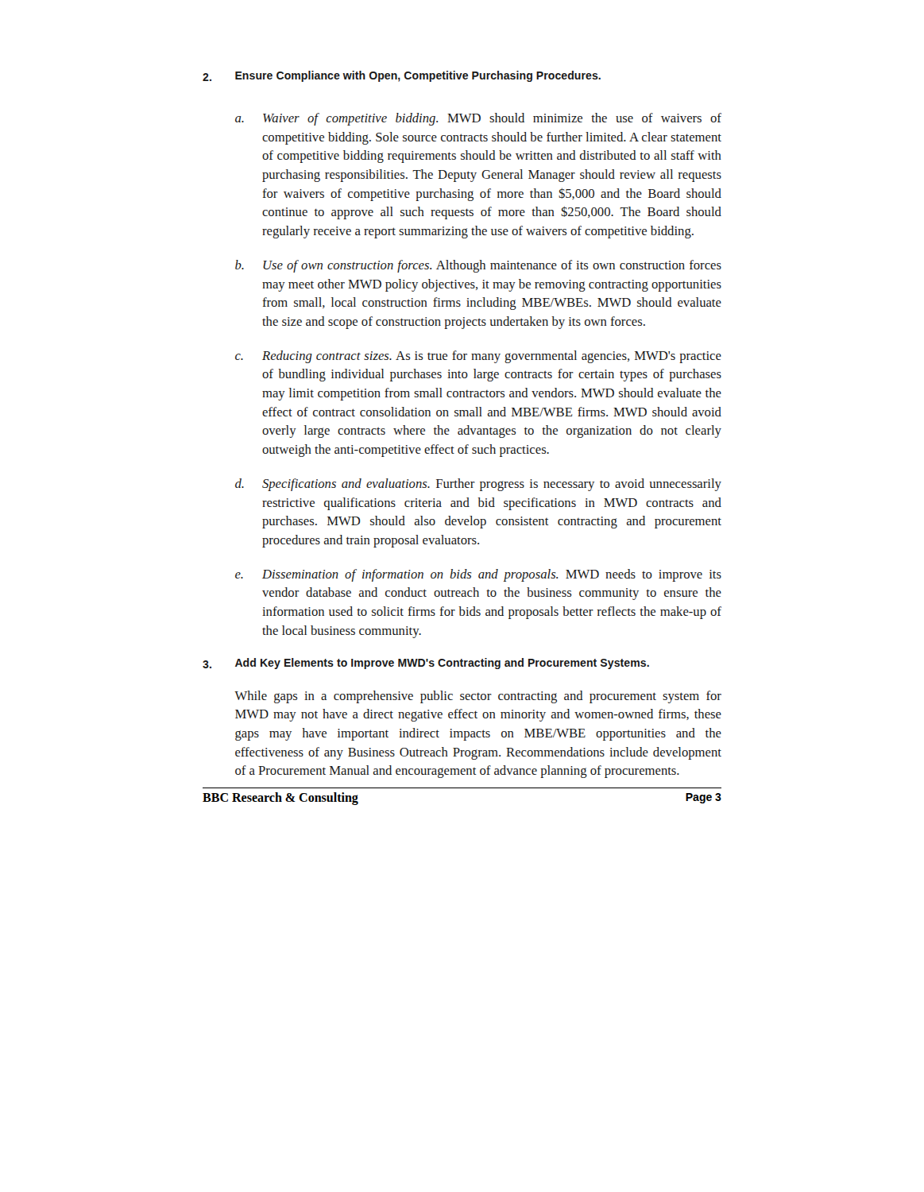2.
Ensure Compliance with Open, Competitive Purchasing Procedures.
a.
Waiver of competitive bidding. MWD should minimize the use of waivers of competitive bidding. Sole source contracts should be further limited. A clear statement of competitive bidding requirements should be written and distributed to all staff with purchasing responsibilities. The Deputy General Manager should review all requests for waivers of competitive purchasing of more than $5,000 and the Board should continue to approve all such requests of more than $250,000. The Board should regularly receive a report summarizing the use of waivers of competitive bidding.
b.
Use of own construction forces. Although maintenance of its own construction forces may meet other MWD policy objectives, it may be removing contracting opportunities from small, local construction firms including MBE/WBEs. MWD should evaluate the size and scope of construction projects undertaken by its own forces.
c.
Reducing contract sizes. As is true for many governmental agencies, MWD's practice of bundling individual purchases into large contracts for certain types of purchases may limit competition from small contractors and vendors. MWD should evaluate the effect of contract consolidation on small and MBE/WBE firms. MWD should avoid overly large contracts where the advantages to the organization do not clearly outweigh the anti-competitive effect of such practices.
d.
Specifications and evaluations. Further progress is necessary to avoid unnecessarily restrictive qualifications criteria and bid specifications in MWD contracts and purchases. MWD should also develop consistent contracting and procurement procedures and train proposal evaluators.
e.
Dissemination of information on bids and proposals. MWD needs to improve its vendor database and conduct outreach to the business community to ensure the information used to solicit firms for bids and proposals better reflects the make-up of the local business community.
3.
Add Key Elements to Improve MWD's Contracting and Procurement Systems.
While gaps in a comprehensive public sector contracting and procurement system for MWD may not have a direct negative effect on minority and women-owned firms, these gaps may have important indirect impacts on MBE/WBE opportunities and the effectiveness of any Business Outreach Program. Recommendations include development of a Procurement Manual and encouragement of advance planning of procurements.
BBC Research & Consulting
Page 3